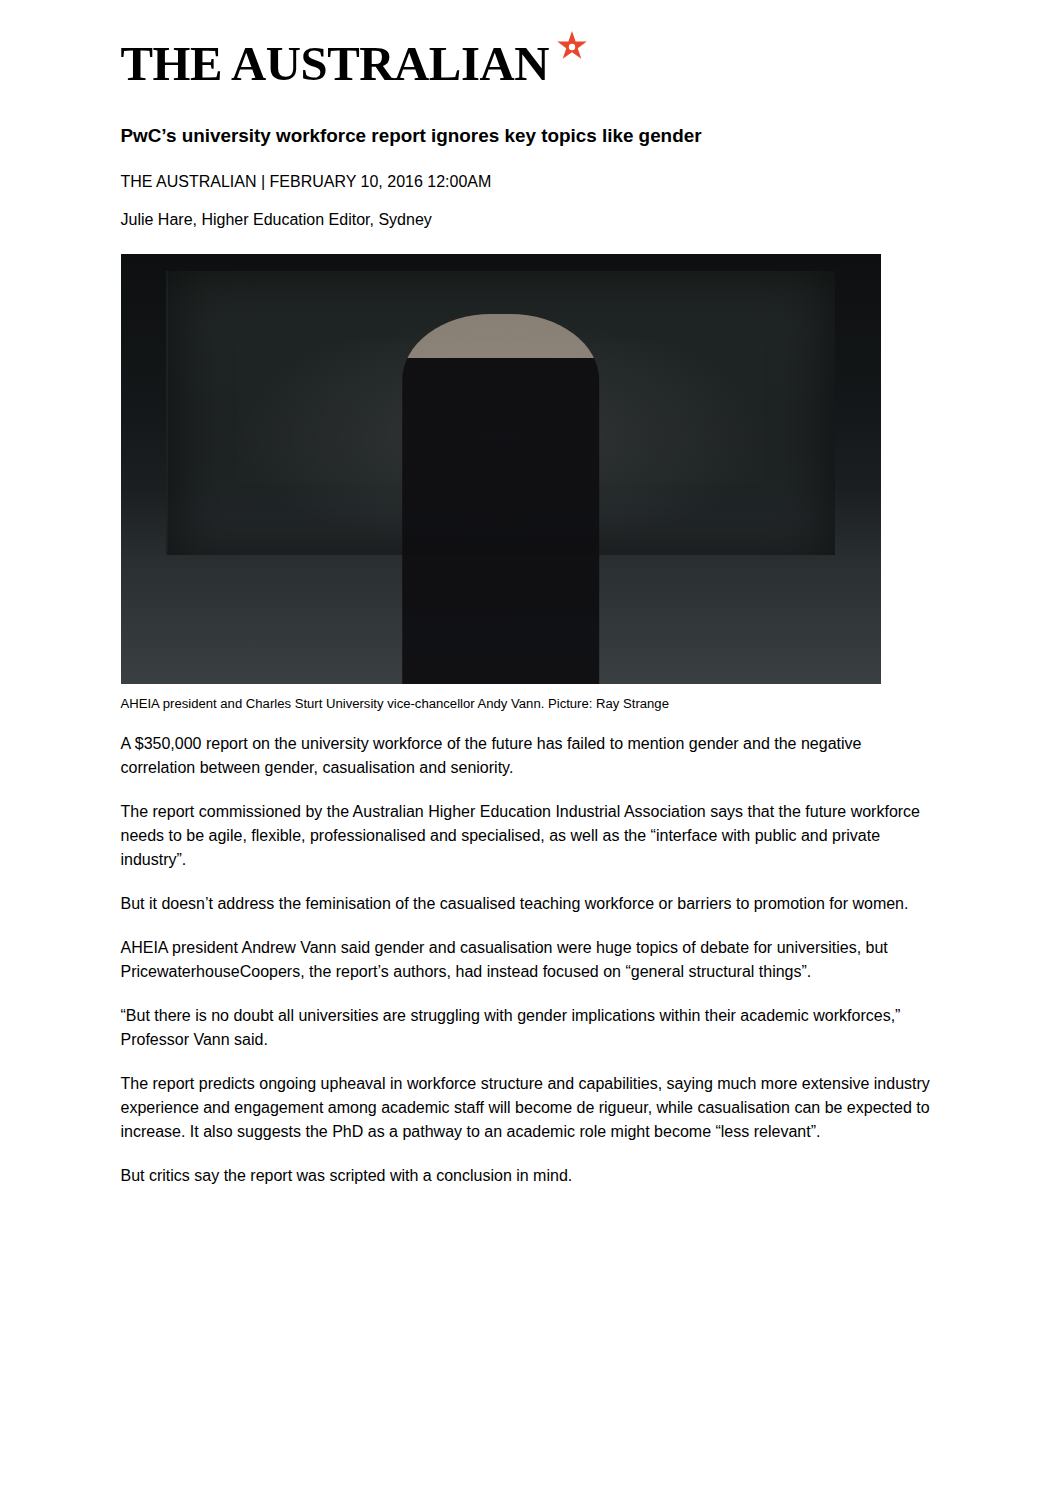THE AUSTRALIAN
PwC’s university workforce report ignores key topics like gender
THE AUSTRALIAN | FEBRUARY 10, 2016 12:00AM
Julie Hare, Higher Education Editor, Sydney
AHEIA president and Charles Sturt University vice-chancellor Andy Vann. Picture: Ray Strange
A $350,000 report on the university workforce of the future has failed to mention gender and the negative correlation between gender, casualisation and seniority.
The report commissioned by the Australian Higher Education Industrial Association says that the future workforce needs to be agile, flexible, professionalised and specialised, as well as the “interface with public and private industry”.
But it doesn’t address the feminisation of the casualised teaching workforce or barriers to promotion for women.
AHEIA president Andrew Vann said gender and casualisation were huge topics of debate for universities, but PricewaterhouseCoopers, the report’s authors, had instead focused on “general structural things”.
“But there is no doubt all universities are struggling with gender implications within their academic workforces,” Professor Vann said.
The report predicts ongoing upheaval in workforce structure and capabilities, saying much more extensive industry experience and engagement among academic staff will become de rigueur, while casualisation can be expected to increase. It also suggests the PhD as a pathway to an academic role might become “less relevant”.
But critics say the report was scripted with a conclusion in mind.